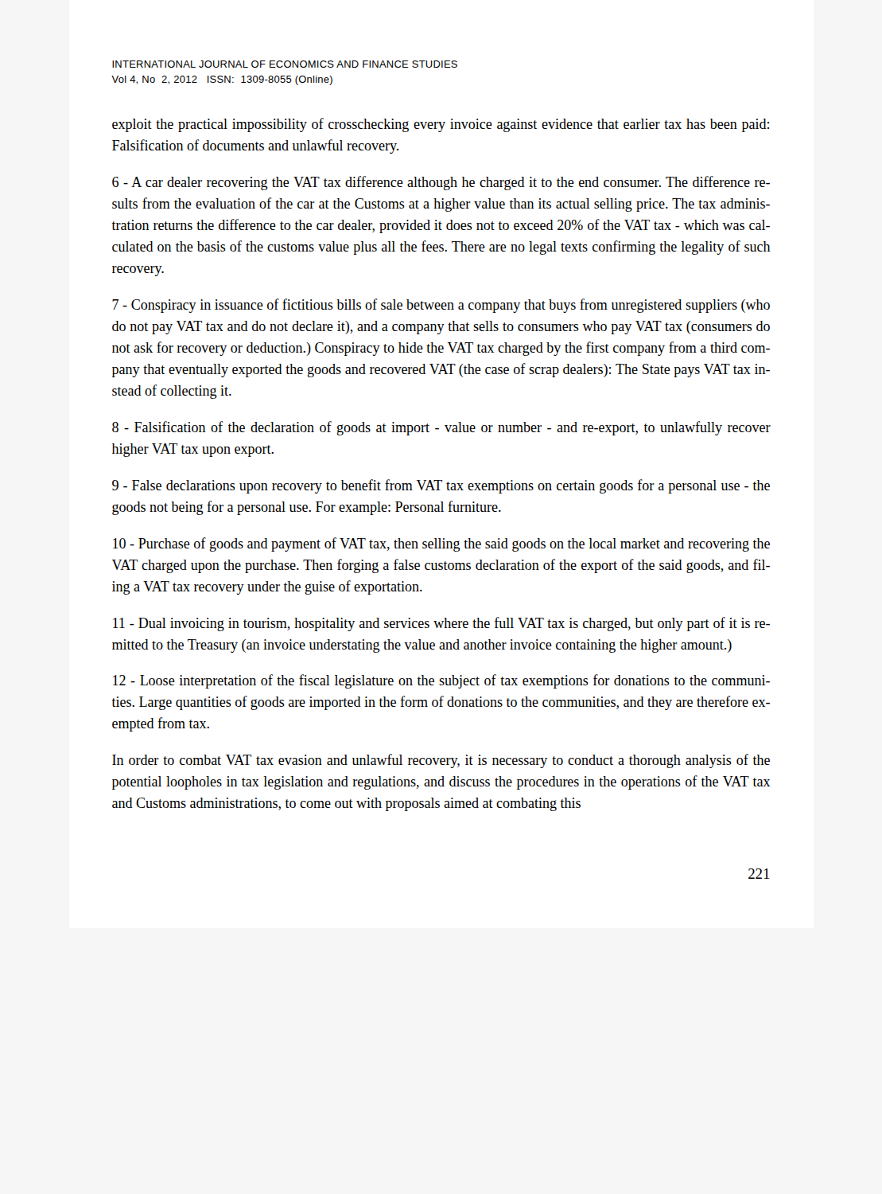International Journal of Economics and Finance Studies
Vol 4, No 2, 2012 ISSN: 1309-8055 (Online)
exploit the practical impossibility of crosschecking every invoice against evidence that earlier tax has been paid: Falsification of documents and unlawful recovery.
6 - A car dealer recovering the VAT tax difference although he charged it to the end consumer. The difference results from the evaluation of the car at the Customs at a higher value than its actual selling price. The tax administration returns the difference to the car dealer, provided it does not to exceed 20% of the VAT tax - which was calculated on the basis of the customs value plus all the fees. There are no legal texts confirming the legality of such recovery.
7 - Conspiracy in issuance of fictitious bills of sale between a company that buys from unregistered suppliers (who do not pay VAT tax and do not declare it), and a company that sells to consumers who pay VAT tax (consumers do not ask for recovery or deduction.) Conspiracy to hide the VAT tax charged by the first company from a third company that eventually exported the goods and recovered VAT (the case of scrap dealers): The State pays VAT tax instead of collecting it.
8 - Falsification of the declaration of goods at import - value or number - and re-export, to unlawfully recover higher VAT tax upon export.
9 - False declarations upon recovery to benefit from VAT tax exemptions on certain goods for a personal use - the goods not being for a personal use. For example: Personal furniture.
10 - Purchase of goods and payment of VAT tax, then selling the said goods on the local market and recovering the VAT charged upon the purchase. Then forging a false customs declaration of the export of the said goods, and filing a VAT tax recovery under the guise of exportation.
11 - Dual invoicing in tourism, hospitality and services where the full VAT tax is charged, but only part of it is remitted to the Treasury (an invoice understating the value and another invoice containing the higher amount.)
12 - Loose interpretation of the fiscal legislature on the subject of tax exemptions for donations to the communities. Large quantities of goods are imported in the form of donations to the communities, and they are therefore exempted from tax.
In order to combat VAT tax evasion and unlawful recovery, it is necessary to conduct a thorough analysis of the potential loopholes in tax legislation and regulations, and discuss the procedures in the operations of the VAT tax and Customs administrations, to come out with proposals aimed at combating this
221